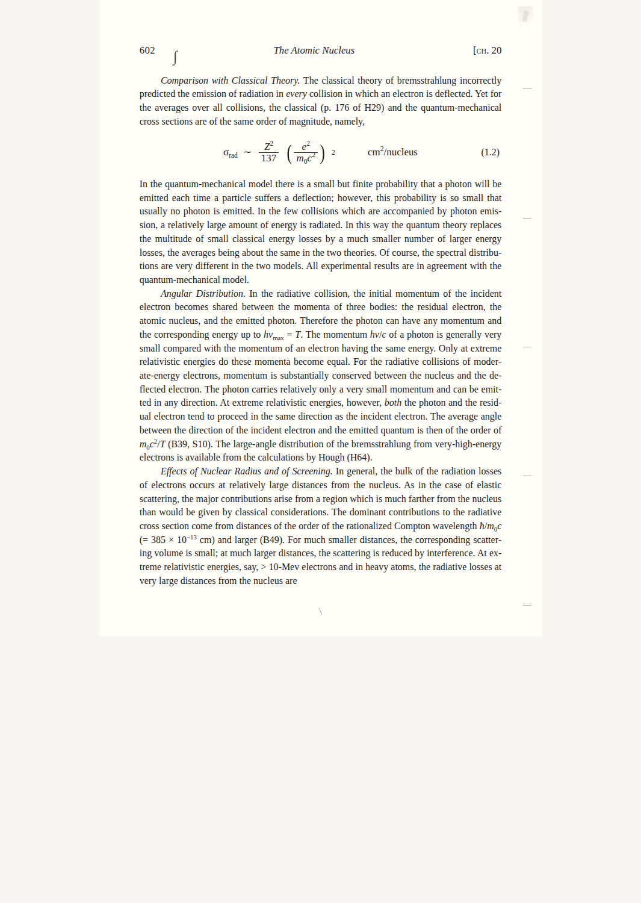602 The Atomic Nucleus [ch. 20
Comparison with Classical Theory. The classical theory of bremsstrahlung incorrectly predicted the emission of radiation in every collision in which an electron is deflected. Yet for the averages over all collisions, the classical (p. 176 of H29) and the quantum-mechanical cross sections are of the same order of magnitude, namely,
σrad ∼ Z2137 (e2 m0c2)2 cm2/nucleus (1.2)
In the quantum-mechanical model there is a small but finite probability that a photon will be emitted each time a particle suffers a deflection; however, this probability is so small that usually no photon is emitted. In the few collisions which are accompanied by photon emission, a relatively large amount of energy is radiated. In this way the quantum theory replaces the multitude of small classical energy losses by a much smaller number of larger energy losses, the averages being about the same in the two theories. Of course, the spectral distributions are very different in the two models. All experimental results are in agreement with the quantum-mechanical model.
Angular Distribution. In the radiative collision, the initial momentum of the incident electron becomes shared between the momenta of three bodies: the residual electron, the atomic nucleus, and the emitted photon. Therefore the photon can have any momentum and the corresponding energy up to hνmax = T. The momentum hν/c of a photon is generally very small compared with the momentum of an electron having the same energy. Only at extreme relativistic energies do these momenta become equal. For the radiative collisions of moderate-energy electrons, momentum is substantially conserved between the nucleus and the deflected electron. The photon carries relatively only a very small momentum and can be emitted in any direction. At extreme relativistic energies, however, both the photon and the residual electron tend to proceed in the same direction as the incident electron. The average angle between the direction of the incident electron and the emitted quantum is then of the order of m0c2/T (B39, S10). The large-angle distribution of the bremsstrahlung from very-high-energy electrons is available from the calculations by Hough (H64).
Effects of Nuclear Radius and of Screening. In general, the bulk of the radiation losses of electrons occurs at relatively large distances from the nucleus. As in the case of elastic scattering, the major contributions arise from a region which is much farther from the nucleus than would be given by classical considerations. The dominant contributions to the radiative cross section come from distances of the order of the rationalized Compton wavelength ħ/m0c (= 385 × 10−13 cm) and larger (B49). For much smaller distances, the corresponding scattering volume is small; at much larger distances, the scattering is reduced by interference. At extreme relativistic energies, say, > 10-Mev electrons and in heavy atoms, the radiative losses at very large distances from the nucleus are
\